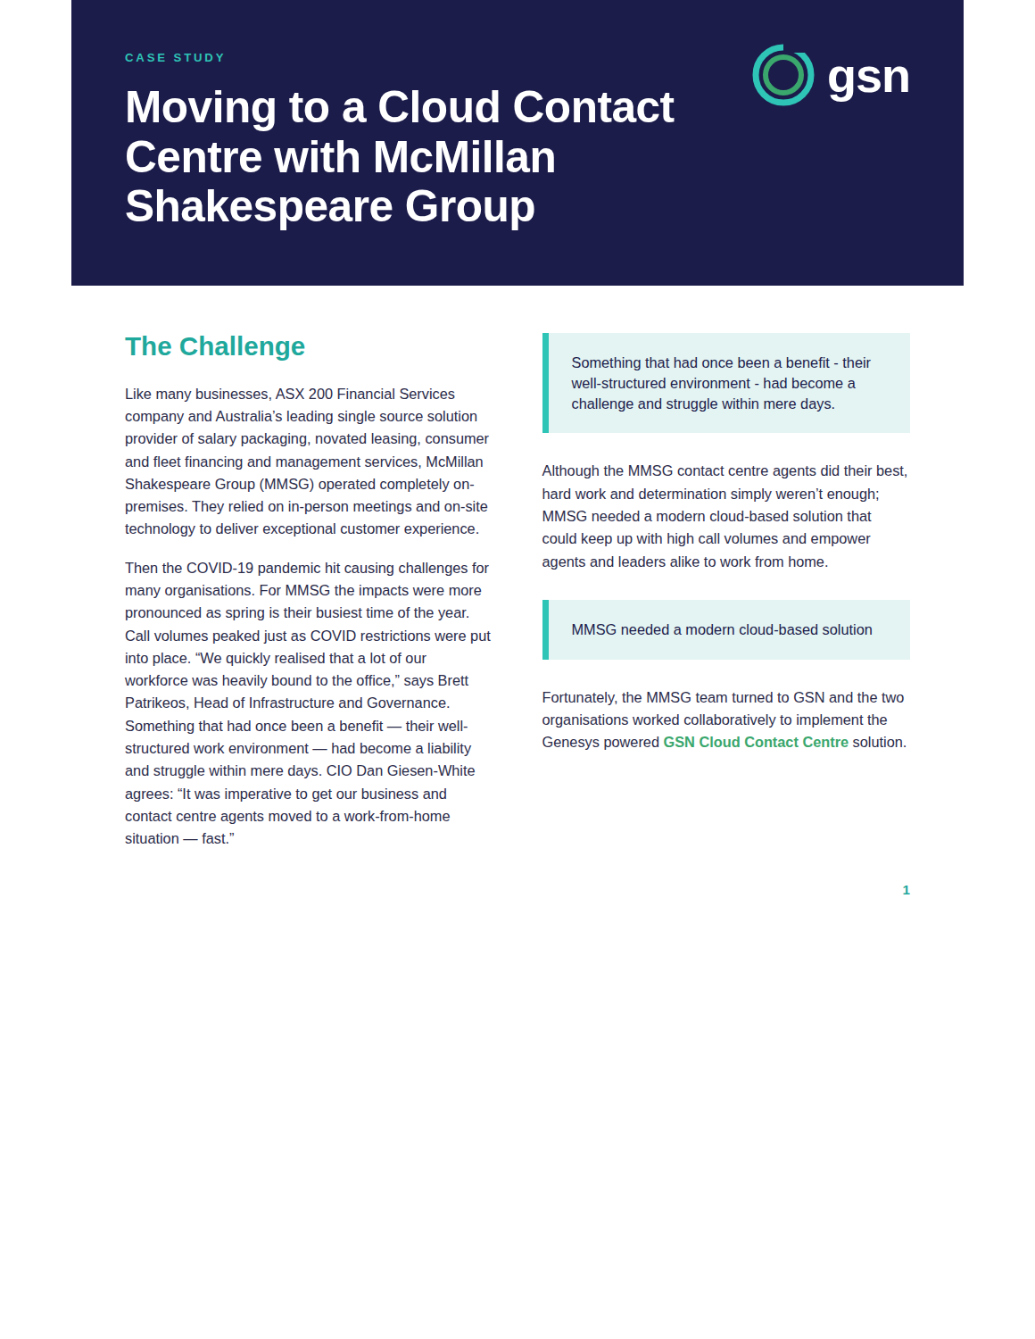gsn
Case Study
Moving to a Cloud Contact Centre with McMillan Shakespeare Group
The Challenge
Like many businesses, ASX 200 Financial Services company and Australia’s leading single source solution provider of salary packaging, novated leasing, consumer and fleet financing and management services, McMillan Shakespeare Group (MMSG) operated completely on-premises. They relied on in-person meetings and on-site technology to deliver exceptional customer experience.
Then the COVID-19 pandemic hit causing challenges for many organisations. For MMSG the impacts were more pronounced as spring is their busiest time of the year. Call volumes peaked just as COVID restrictions were put into place. “We quickly realised that a lot of our workforce was heavily bound to the office,” says Brett Patrikeos, Head of Infrastructure and Governance. Something that had once been a benefit — their well-structured work environment — had become a liability and struggle within mere days. CIO Dan Giesen-White agrees: “It was imperative to get our business and contact centre agents moved to a work-from-home situation — fast.”
Something that had once been a benefit - their well-structured environment - had become a challenge and struggle within mere days.
Although the MMSG contact centre agents did their best, hard work and determination simply weren’t enough; MMSG needed a modern cloud-based solution that could keep up with high call volumes and empower agents and leaders alike to work from home.
MMSG needed a modern cloud-based solution
Fortunately, the MMSG team turned to GSN and the two organisations worked collaboratively to implement the Genesys powered GSN Cloud Contact Centre solution.
1